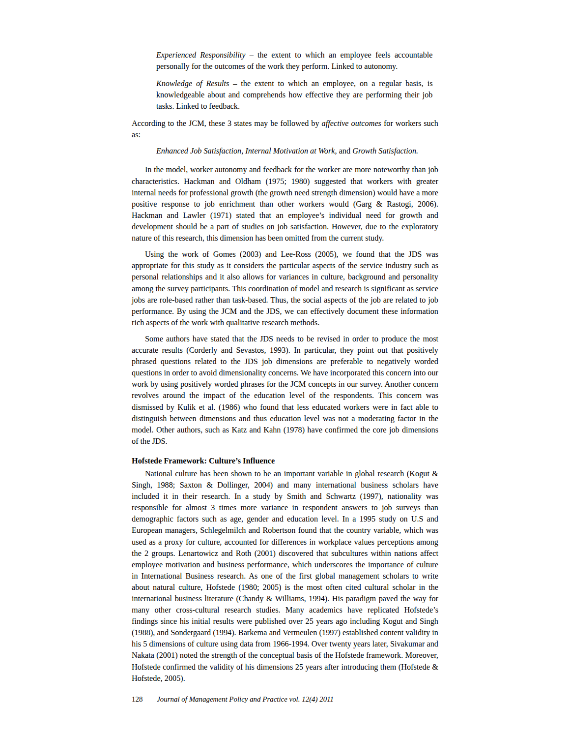Experienced Responsibility – the extent to which an employee feels accountable personally for the outcomes of the work they perform. Linked to autonomy.
Knowledge of Results – the extent to which an employee, on a regular basis, is knowledgeable about and comprehends how effective they are performing their job tasks. Linked to feedback.
According to the JCM, these 3 states may be followed by affective outcomes for workers such as:
Enhanced Job Satisfaction, Internal Motivation at Work, and Growth Satisfaction.
In the model, worker autonomy and feedback for the worker are more noteworthy than job characteristics. Hackman and Oldham (1975; 1980) suggested that workers with greater internal needs for professional growth (the growth need strength dimension) would have a more positive response to job enrichment than other workers would (Garg & Rastogi, 2006). Hackman and Lawler (1971) stated that an employee’s individual need for growth and development should be a part of studies on job satisfaction. However, due to the exploratory nature of this research, this dimension has been omitted from the current study.
Using the work of Gomes (2003) and Lee-Ross (2005), we found that the JDS was appropriate for this study as it considers the particular aspects of the service industry such as personal relationships and it also allows for variances in culture, background and personality among the survey participants. This coordination of model and research is significant as service jobs are role-based rather than task-based. Thus, the social aspects of the job are related to job performance. By using the JCM and the JDS, we can effectively document these information rich aspects of the work with qualitative research methods.
Some authors have stated that the JDS needs to be revised in order to produce the most accurate results (Corderly and Sevastos, 1993). In particular, they point out that positively phrased questions related to the JDS job dimensions are preferable to negatively worded questions in order to avoid dimensionality concerns. We have incorporated this concern into our work by using positively worded phrases for the JCM concepts in our survey. Another concern revolves around the impact of the education level of the respondents. This concern was dismissed by Kulik et al. (1986) who found that less educated workers were in fact able to distinguish between dimensions and thus education level was not a moderating factor in the model. Other authors, such as Katz and Kahn (1978) have confirmed the core job dimensions of the JDS.
Hofstede Framework: Culture’s Influence
National culture has been shown to be an important variable in global research (Kogut & Singh, 1988; Saxton & Dollinger, 2004) and many international business scholars have included it in their research. In a study by Smith and Schwartz (1997), nationality was responsible for almost 3 times more variance in respondent answers to job surveys than demographic factors such as age, gender and education level. In a 1995 study on U.S and European managers, Schlegelmilch and Robertson found that the country variable, which was used as a proxy for culture, accounted for differences in workplace values perceptions among the 2 groups. Lenartowicz and Roth (2001) discovered that subcultures within nations affect employee motivation and business performance, which underscores the importance of culture in International Business research. As one of the first global management scholars to write about natural culture, Hofstede (1980; 2005) is the most often cited cultural scholar in the international business literature (Chandy & Williams, 1994). His paradigm paved the way for many other cross-cultural research studies. Many academics have replicated Hofstede’s findings since his initial results were published over 25 years ago including Kogut and Singh (1988), and Sondergaard (1994). Barkema and Vermeulen (1997) established content validity in his 5 dimensions of culture using data from 1966-1994. Over twenty years later, Sivakumar and Nakata (2001) noted the strength of the conceptual basis of the Hofstede framework. Moreover, Hofstede confirmed the validity of his dimensions 25 years after introducing them (Hofstede & Hofstede, 2005).
128 Journal of Management Policy and Practice vol. 12(4) 2011